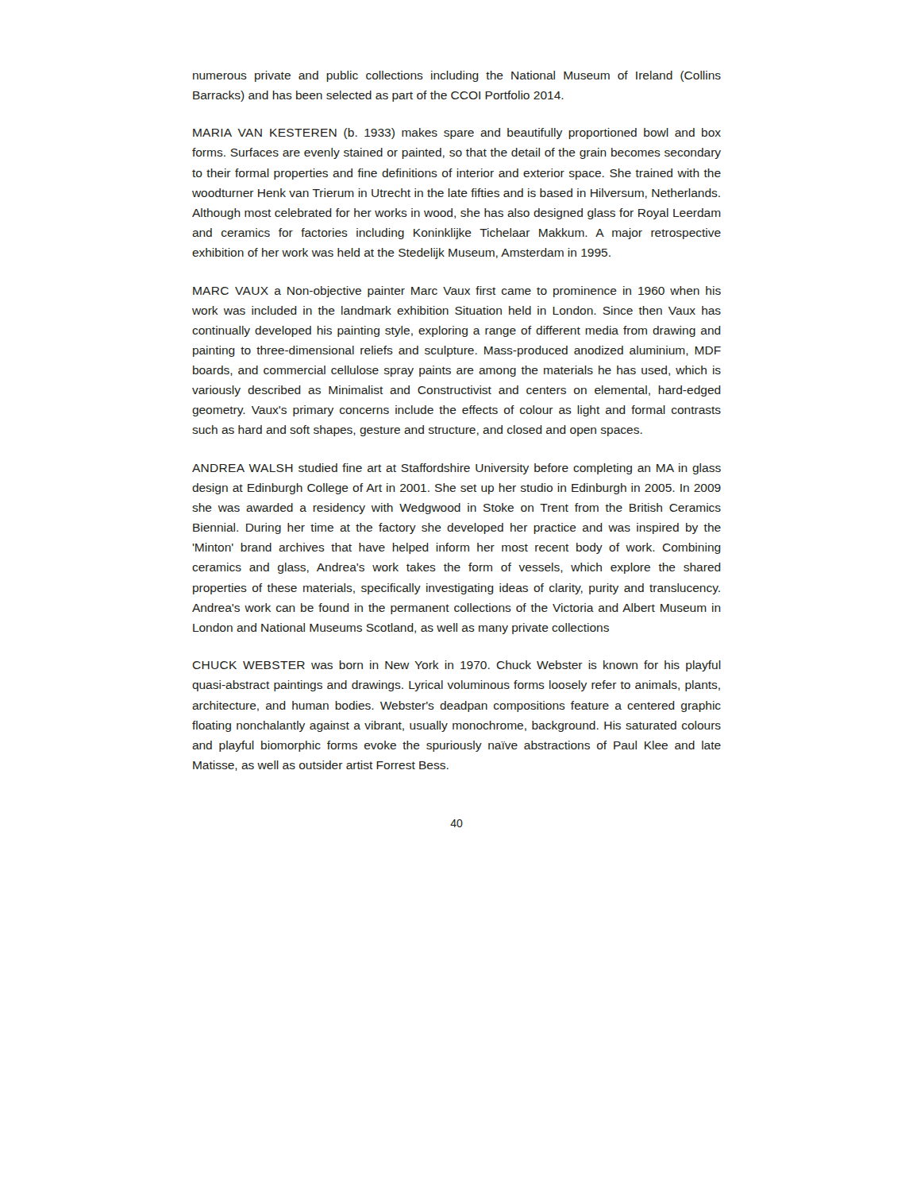numerous private and public collections including the National Museum of Ireland (Collins Barracks) and has been selected as part of the CCOI Portfolio 2014.
MARIA VAN KESTEREN (b. 1933) makes spare and beautifully proportioned bowl and box forms. Surfaces are evenly stained or painted, so that the detail of the grain becomes secondary to their formal properties and fine definitions of interior and exterior space. She trained with the woodturner Henk van Trierum in Utrecht in the late fifties and is based in Hilversum, Netherlands. Although most celebrated for her works in wood, she has also designed glass for Royal Leerdam and ceramics for factories including Koninklijke Tichelaar Makkum. A major retrospective exhibition of her work was held at the Stedelijk Museum, Amsterdam in 1995.
MARC VAUX a Non-objective painter Marc Vaux first came to prominence in 1960 when his work was included in the landmark exhibition Situation held in London. Since then Vaux has continually developed his painting style, exploring a range of different media from drawing and painting to three-dimensional reliefs and sculpture. Mass-produced anodized aluminium, MDF boards, and commercial cellulose spray paints are among the materials he has used, which is variously described as Minimalist and Constructivist and centers on elemental, hard-edged geometry. Vaux's primary concerns include the effects of colour as light and formal contrasts such as hard and soft shapes, gesture and structure, and closed and open spaces.
ANDREA WALSH studied fine art at Staffordshire University before completing an MA in glass design at Edinburgh College of Art in 2001. She set up her studio in Edinburgh in 2005. In 2009 she was awarded a residency with Wedgwood in Stoke on Trent from the British Ceramics Biennial. During her time at the factory she developed her practice and was inspired by the 'Minton' brand archives that have helped inform her most recent body of work. Combining ceramics and glass, Andrea's work takes the form of vessels, which explore the shared properties of these materials, specifically investigating ideas of clarity, purity and translucency. Andrea's work can be found in the permanent collections of the Victoria and Albert Museum in London and National Museums Scotland, as well as many private collections
CHUCK WEBSTER was born in New York in 1970. Chuck Webster is known for his playful quasi-abstract paintings and drawings. Lyrical voluminous forms loosely refer to animals, plants, architecture, and human bodies. Webster's deadpan compositions feature a centered graphic floating nonchalantly against a vibrant, usually monochrome, background. His saturated colours and playful biomorphic forms evoke the spuriously naïve abstractions of Paul Klee and late Matisse, as well as outsider artist Forrest Bess.
40